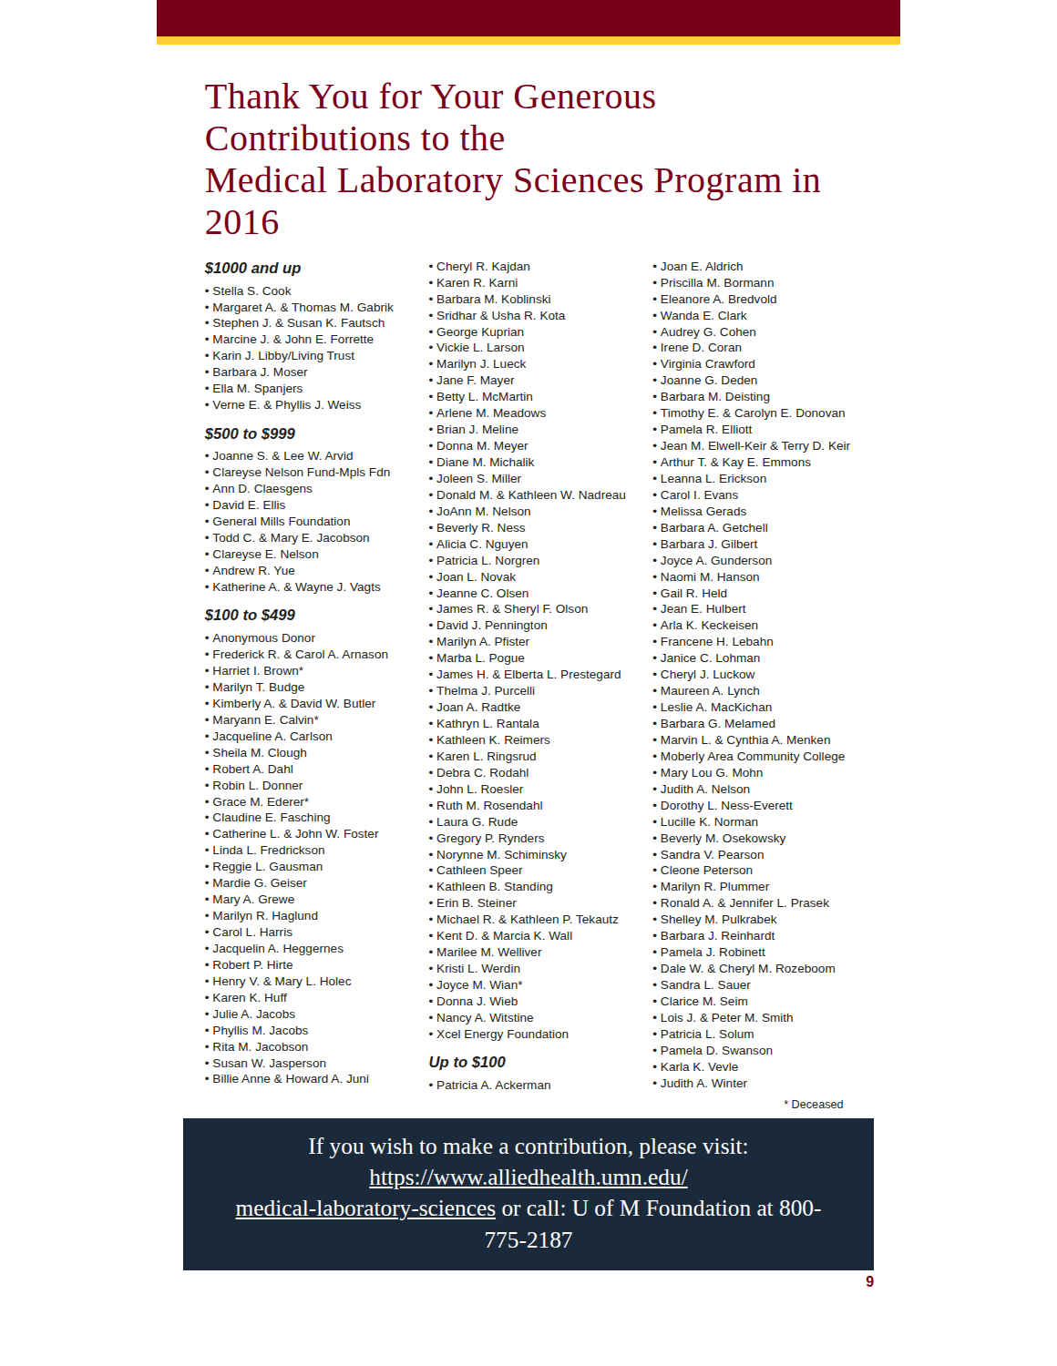Thank You for Your Generous Contributions to the
Medical Laboratory Sciences Program in 2016
$1000 and up
Stella S. Cook
Margaret A. & Thomas M. Gabrik
Stephen J. & Susan K. Fautsch
Marcine J. & John E. Forrette
Karin J. Libby/Living Trust
Barbara J. Moser
Ella M. Spanjers
Verne E. & Phyllis J. Weiss
$500 to $999
Joanne S. & Lee W. Arvid
Clareyse Nelson Fund-Mpls Fdn
Ann D. Claesgens
David E. Ellis
General Mills Foundation
Todd C. & Mary E. Jacobson
Clareyse E. Nelson
Andrew R. Yue
Katherine A. & Wayne J. Vagts
$100 to $499
Anonymous Donor
Frederick R. & Carol A. Arnason
Harriet I. Brown*
Marilyn T. Budge
Kimberly A. & David W. Butler
Maryann E. Calvin*
Jacqueline A. Carlson
Sheila M. Clough
Robert A. Dahl
Robin L. Donner
Grace M. Ederer*
Claudine E. Fasching
Catherine L. & John W. Foster
Linda L. Fredrickson
Reggie L. Gausman
Mardie G. Geiser
Mary A. Grewe
Marilyn R. Haglund
Carol L. Harris
Jacquelin A. Heggernes
Robert P. Hirte
Henry V. & Mary L. Holec
Karen K. Huff
Julie A. Jacobs
Phyllis M. Jacobs
Rita M. Jacobson
Susan W. Jasperson
Billie Anne & Howard A. Juni
Cheryl R. Kajdan
Karen R. Karni
Barbara M. Koblinski
Sridhar & Usha R. Kota
George Kuprian
Vickie L. Larson
Marilyn J. Lueck
Jane F. Mayer
Betty L. McMartin
Arlene M. Meadows
Brian J. Meline
Donna M. Meyer
Diane M. Michalik
Joleen S. Miller
Donald M. & Kathleen W. Nadreau
JoAnn M. Nelson
Beverly R. Ness
Alicia C. Nguyen
Patricia L. Norgren
Joan L. Novak
Jeanne C. Olsen
James R. & Sheryl F. Olson
David J. Pennington
Marilyn A. Pfister
Marba L. Pogue
James H. & Elberta L. Prestegard
Thelma J. Purcelli
Joan A. Radtke
Kathryn L. Rantala
Kathleen K. Reimers
Karen L. Ringsrud
Debra C. Rodahl
John L. Roesler
Ruth M. Rosendahl
Laura G. Rude
Gregory P. Rynders
Norynne M. Schiminsky
Cathleen Speer
Kathleen B. Standing
Erin B. Steiner
Michael R. & Kathleen P. Tekautz
Kent D. & Marcia K. Wall
Marilee M. Welliver
Kristi L. Werdin
Joyce M. Wian*
Donna J. Wieb
Nancy A. Witstine
Xcel Energy Foundation
Up to $100
Patricia A. Ackerman
Joan E. Aldrich
Priscilla M. Bormann
Eleanore A. Bredvold
Wanda E. Clark
Audrey G. Cohen
Irene D. Coran
Virginia Crawford
Joanne G. Deden
Barbara M. Deisting
Timothy E. & Carolyn E. Donovan
Pamela R. Elliott
Jean M. Elwell-Keir & Terry D. Keir
Arthur T. & Kay E. Emmons
Leanna L. Erickson
Carol I. Evans
Melissa Gerads
Barbara A. Getchell
Barbara J. Gilbert
Joyce A. Gunderson
Naomi M. Hanson
Gail R. Held
Jean E. Hulbert
Arla K. Keckeisen
Francene H. Lebahn
Janice C. Lohman
Cheryl J. Luckow
Maureen A. Lynch
Leslie A. MacKichan
Barbara G. Melamed
Marvin L. & Cynthia A. Menken
Moberly Area Community College
Mary Lou G. Mohn
Judith A. Nelson
Dorothy L. Ness-Everett
Lucille K. Norman
Beverly M. Osekowsky
Sandra V. Pearson
Cleone Peterson
Marilyn R. Plummer
Ronald A. & Jennifer L. Prasek
Shelley M. Pulkrabek
Barbara J. Reinhardt
Pamela J. Robinett
Dale W. & Cheryl M. Rozeboom
Sandra L. Sauer
Clarice M. Seim
Lois J. & Peter M. Smith
Patricia L. Solum
Pamela D. Swanson
Karla K. Vevle
Judith A. Winter
* Deceased
If you wish to make a contribution, please visit: https://www.alliedhealth.umn.edu/
medical-laboratory-sciences or call: U of M Foundation at 800-775-2187
9